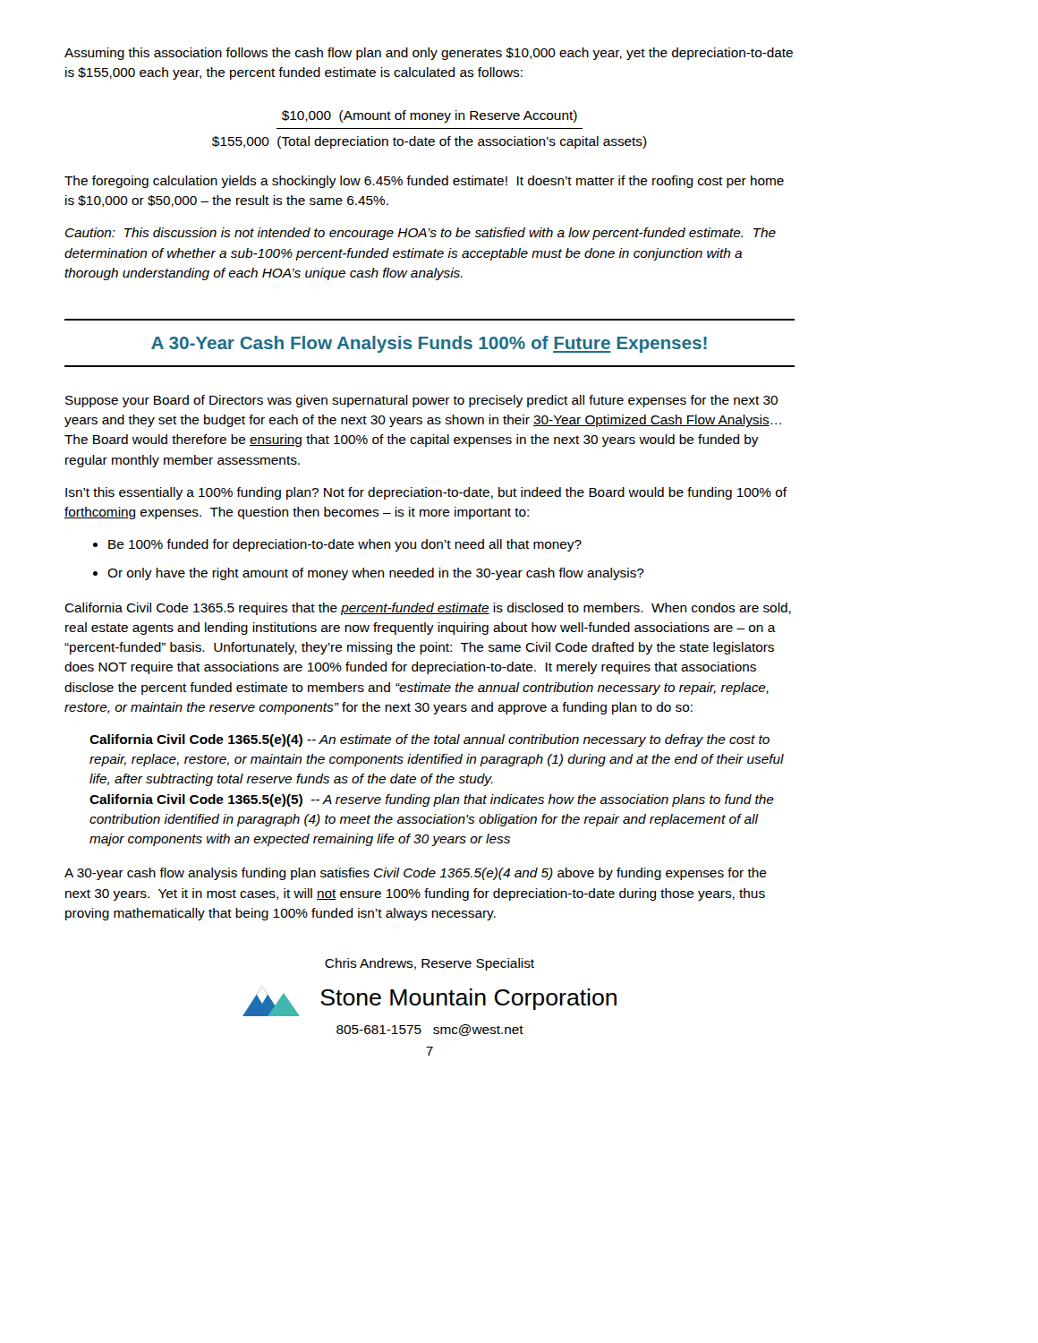Assuming this association follows the cash flow plan and only generates $10,000 each year, yet the depreciation-to-date is $155,000 each year, the percent funded estimate is calculated as follows:
$10,000 (Amount of money in Reserve Account) $155,000 (Total depreciation to-date of the association’s capital assets)
The foregoing calculation yields a shockingly low 6.45% funded estimate! It doesn’t matter if the roofing cost per home is $10,000 or $50,000 – the result is the same 6.45%.
Caution: This discussion is not intended to encourage HOA’s to be satisfied with a low percent-funded estimate. The determination of whether a sub-100% percent-funded estimate is acceptable must be done in conjunction with a thorough understanding of each HOA’s unique cash flow analysis.
A 30-Year Cash Flow Analysis Funds 100% of Future Expenses!
Suppose your Board of Directors was given supernatural power to precisely predict all future expenses for the next 30 years and they set the budget for each of the next 30 years as shown in their 30-Year Optimized Cash Flow Analysis… The Board would therefore be ensuring that 100% of the capital expenses in the next 30 years would be funded by regular monthly member assessments.
Isn’t this essentially a 100% funding plan? Not for depreciation-to-date, but indeed the Board would be funding 100% of forthcoming expenses. The question then becomes – is it more important to:
Be 100% funded for depreciation-to-date when you don’t need all that money?
Or only have the right amount of money when needed in the 30-year cash flow analysis?
California Civil Code 1365.5 requires that the percent-funded estimate is disclosed to members. When condos are sold, real estate agents and lending institutions are now frequently inquiring about how well-funded associations are – on a “percent-funded” basis. Unfortunately, they’re missing the point: The same Civil Code drafted by the state legislators does NOT require that associations are 100% funded for depreciation-to-date. It merely requires that associations disclose the percent funded estimate to members and “estimate the annual contribution necessary to repair, replace, restore, or maintain the reserve components” for the next 30 years and approve a funding plan to do so:
California Civil Code 1365.5(e)(4) -- An estimate of the total annual contribution necessary to defray the cost to repair, replace, restore, or maintain the components identified in paragraph (1) during and at the end of their useful life, after subtracting total reserve funds as of the date of the study.
California Civil Code 1365.5(e)(5) -- A reserve funding plan that indicates how the association plans to fund the contribution identified in paragraph (4) to meet the association's obligation for the repair and replacement of all major components with an expected remaining life of 30 years or less
A 30-year cash flow analysis funding plan satisfies Civil Code 1365.5(e)(4 and 5) above by funding expenses for the next 30 years. Yet it in most cases, it will not ensure 100% funding for depreciation-to-date during those years, thus proving mathematically that being 100% funded isn’t always necessary.
Chris Andrews, Reserve Specialist
Stone Mountain Corporation
805-681-1575 smc@west.net
7